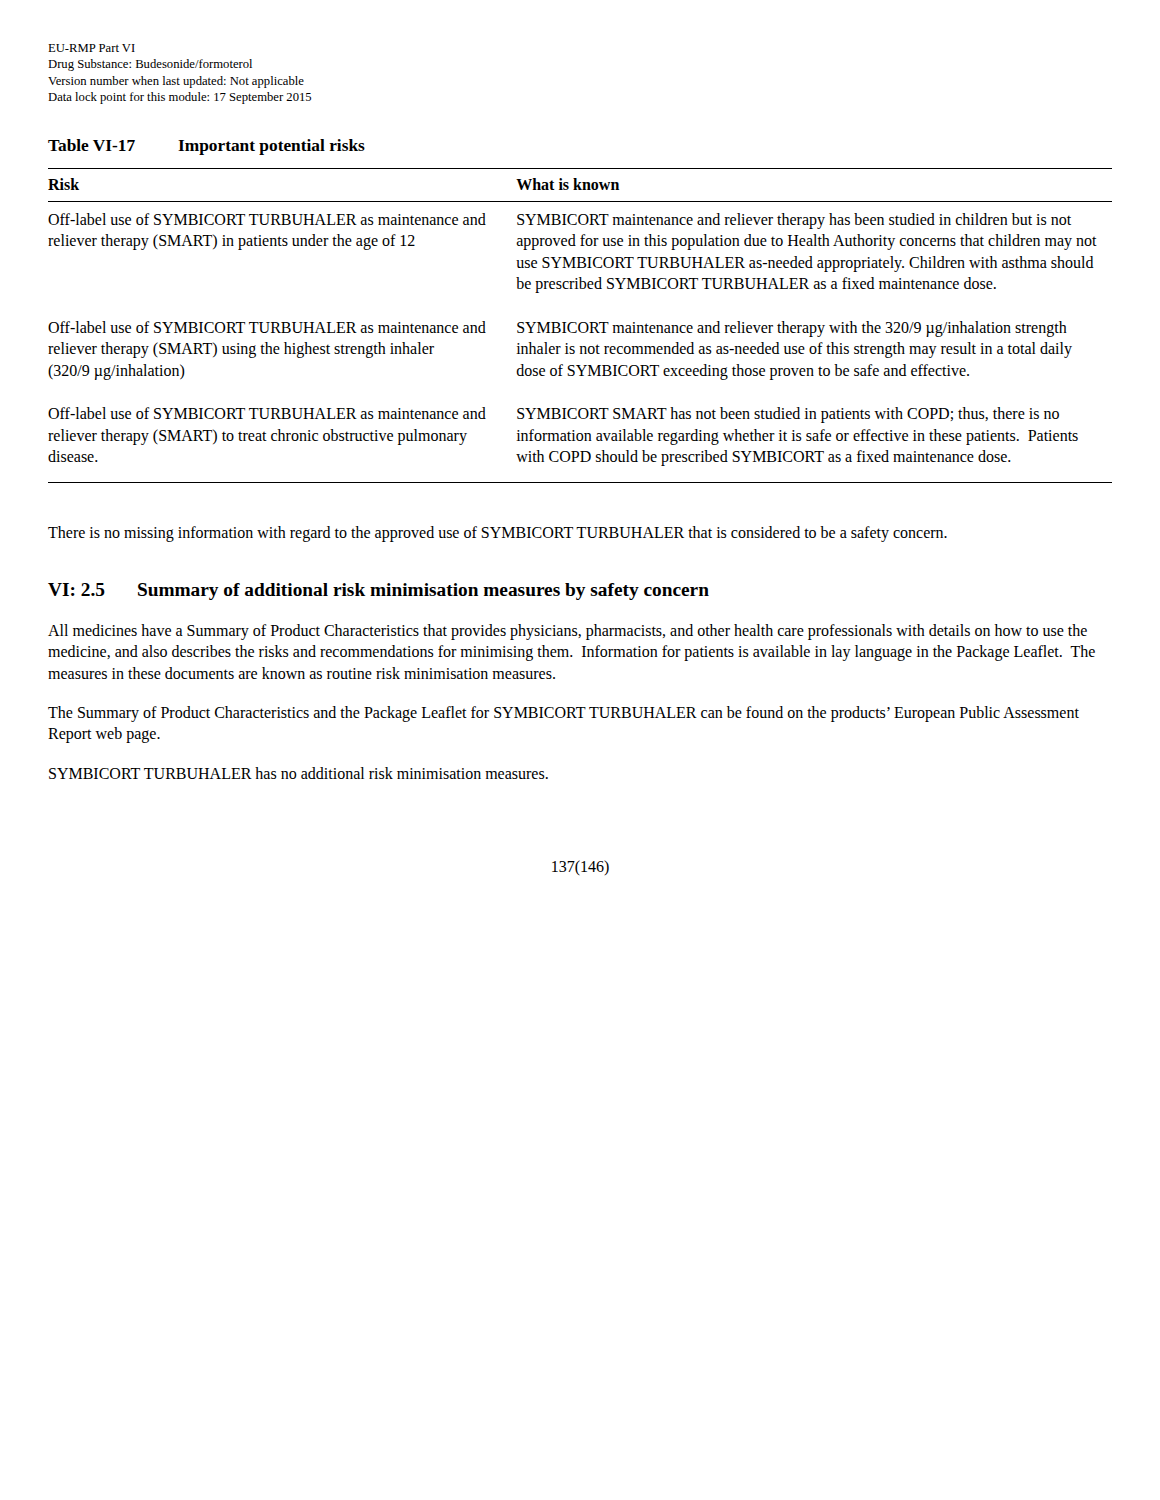EU-RMP Part VI
Drug Substance: Budesonide/formoterol
Version number when last updated: Not applicable
Data lock point for this module: 17 September 2015
Table VI-17 Important potential risks
| Risk | What is known |
| --- | --- |
| Off-label use of SYMBICORT TURBUHALER as maintenance and reliever therapy (SMART) in patients under the age of 12 | SYMBICORT maintenance and reliever therapy has been studied in children but is not approved for use in this population due to Health Authority concerns that children may not use SYMBICORT TURBUHALER as-needed appropriately. Children with asthma should be prescribed SYMBICORT TURBUHALER as a fixed maintenance dose. |
| Off-label use of SYMBICORT TURBUHALER as maintenance and reliever therapy (SMART) using the highest strength inhaler (320/9 µg/inhalation) | SYMBICORT maintenance and reliever therapy with the 320/9 µg/inhalation strength inhaler is not recommended as as-needed use of this strength may result in a total daily dose of SYMBICORT exceeding those proven to be safe and effective. |
| Off-label use of SYMBICORT TURBUHALER as maintenance and reliever therapy (SMART) to treat chronic obstructive pulmonary disease. | SYMBICORT SMART has not been studied in patients with COPD; thus, there is no information available regarding whether it is safe or effective in these patients. Patients with COPD should be prescribed SYMBICORT as a fixed maintenance dose. |
There is no missing information with regard to the approved use of SYMBICORT TURBUHALER that is considered to be a safety concern.
VI: 2.5 Summary of additional risk minimisation measures by safety concern
All medicines have a Summary of Product Characteristics that provides physicians, pharmacists, and other health care professionals with details on how to use the medicine, and also describes the risks and recommendations for minimising them. Information for patients is available in lay language in the Package Leaflet. The measures in these documents are known as routine risk minimisation measures.
The Summary of Product Characteristics and the Package Leaflet for SYMBICORT TURBUHALER can be found on the products’ European Public Assessment Report web page.
SYMBICORT TURBUHALER has no additional risk minimisation measures.
137(146)